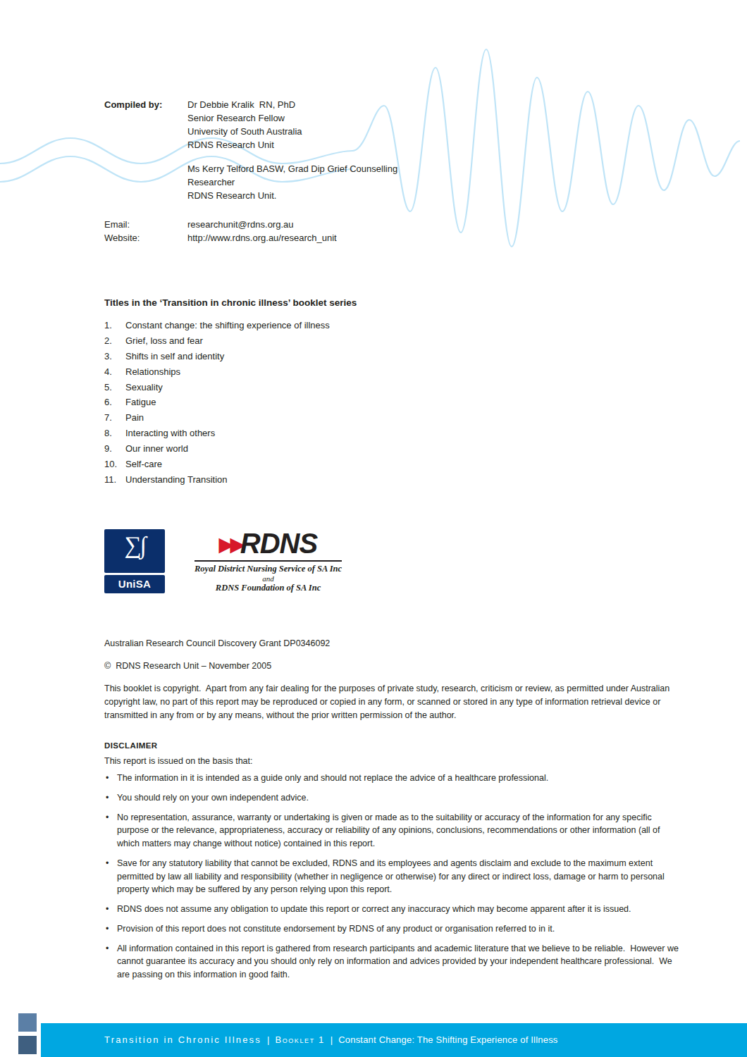| Compiled by: | Dr Debbie Kralik RN, PhD Senior Research Fellow University of South Australia RDNS Research Unit |
| | Ms Kerry Telford BASW, Grad Dip Grief Counselling Researcher RDNS Research Unit. |
| Email: | researchunit@rdns.org.au |
| Website: | http://www.rdns.org.au/research_unit |
Titles in the ‘Transition in chronic illness’ booklet series
Constant change: the shifting experience of illness
Grief, loss and fear
Shifts in self and identity
Relationships
Sexuality
Fatigue
Pain
Interacting with others
Our inner world
Self-care
Understanding Transition
∑∫
UniSA
▸▸RDNS
Royal District Nursing Service of SA Inc
and
RDNS Foundation of SA Inc
Australian Research Council Discovery Grant DP0346092
© RDNS Research Unit – November 2005
This booklet is copyright. Apart from any fair dealing for the purposes of private study, research, criticism or review, as permitted under Australian copyright law, no part of this report may be reproduced or copied in any form, or scanned or stored in any type of information retrieval device or transmitted in any from or by any means, without the prior written permission of the author.
DISCLAIMER
This report is issued on the basis that:
The information in it is intended as a guide only and should not replace the advice of a healthcare professional.
You should rely on your own independent advice.
No representation, assurance, warranty or undertaking is given or made as to the suitability or accuracy of the information for any specific purpose or the relevance, appropriateness, accuracy or reliability of any opinions, conclusions, recommendations or other information (all of which matters may change without notice) contained in this report.
Save for any statutory liability that cannot be excluded, RDNS and its employees and agents disclaim and exclude to the maximum extent permitted by law all liability and responsibility (whether in negligence or otherwise) for any direct or indirect loss, damage or harm to personal property which may be suffered by any person relying upon this report.
RDNS does not assume any obligation to update this report or correct any inaccuracy which may become apparent after it is issued.
Provision of this report does not constitute endorsement by RDNS of any product or organisation referred to in it.
All information contained in this report is gathered from research participants and academic literature that we believe to be reliable. However we cannot guarantee its accuracy and you should only rely on information and advices provided by your independent healthcare professional. We are passing on this information in good faith.
Transition in Chronic Illness|Booklet 1|Constant Change: The Shifting Experience of Illness